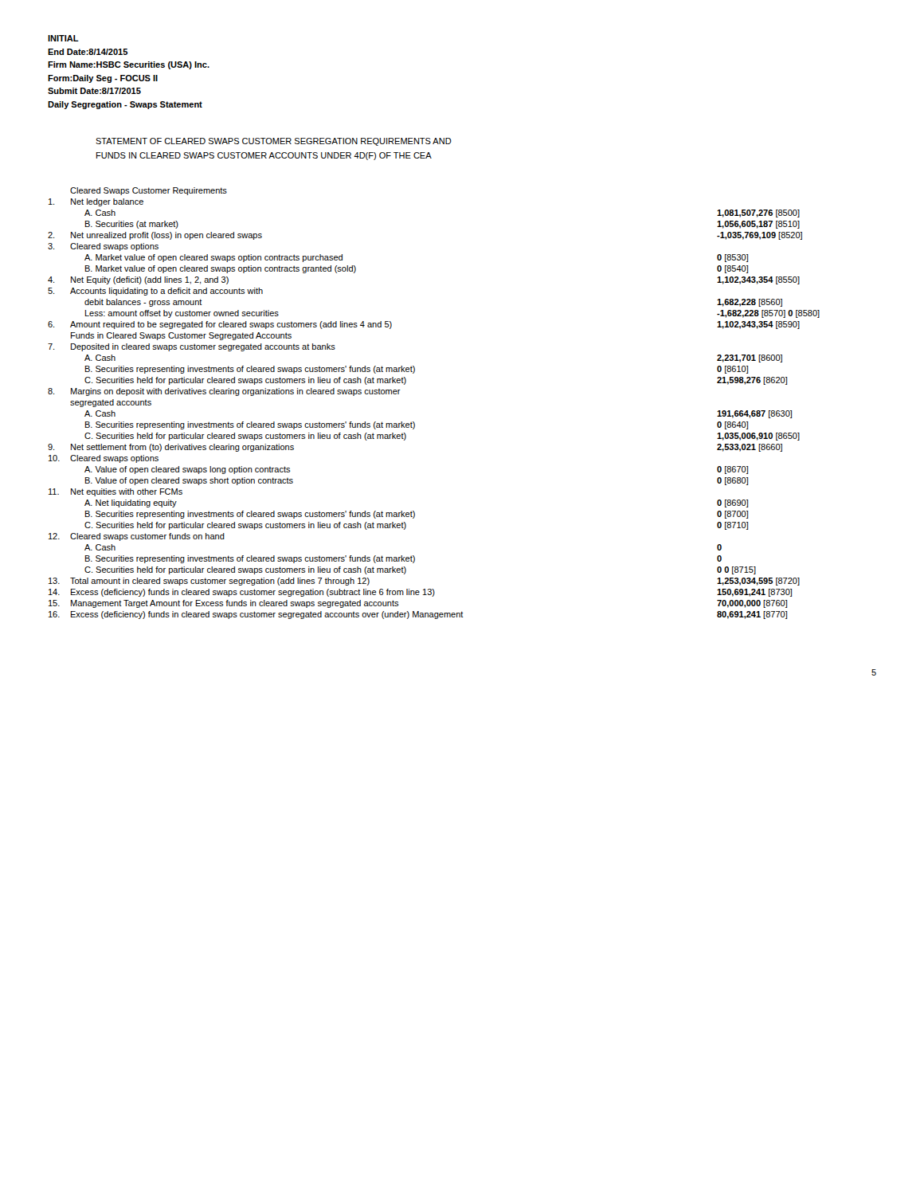INITIAL
End Date:8/14/2015
Firm Name:HSBC Securities (USA) Inc.
Form:Daily Seg - FOCUS II
Submit Date:8/17/2015
Daily Segregation - Swaps Statement
STATEMENT OF CLEARED SWAPS CUSTOMER SEGREGATION REQUIREMENTS AND
FUNDS IN CLEARED SWAPS CUSTOMER ACCOUNTS UNDER 4D(F) OF THE CEA
| | Cleared Swaps Customer Requirements | |
| 1. | Net ledger balance | |
| | A. Cash | 1,081,507,276 [8500] |
| | B. Securities (at market) | 1,056,605,187 [8510] |
| 2. | Net unrealized profit (loss) in open cleared swaps | -1,035,769,109 [8520] |
| 3. | Cleared swaps options | |
| | A. Market value of open cleared swaps option contracts purchased | 0 [8530] |
| | B. Market value of open cleared swaps option contracts granted (sold) | 0 [8540] |
| 4. | Net Equity (deficit) (add lines 1, 2, and 3) | 1,102,343,354 [8550] |
| 5. | Accounts liquidating to a deficit and accounts with | |
| | debit balances - gross amount | 1,682,228 [8560] |
| | Less: amount offset by customer owned securities | -1,682,228 [8570] 0 [8580] |
| 6. | Amount required to be segregated for cleared swaps customers (add lines 4 and 5) | 1,102,343,354 [8590] |
| | Funds in Cleared Swaps Customer Segregated Accounts | |
| 7. | Deposited in cleared swaps customer segregated accounts at banks | |
| | A. Cash | 2,231,701 [8600] |
| | B. Securities representing investments of cleared swaps customers' funds (at market) | 0 [8610] |
| | C. Securities held for particular cleared swaps customers in lieu of cash (at market) | 21,598,276 [8620] |
| 8. | Margins on deposit with derivatives clearing organizations in cleared swaps customer | |
| | segregated accounts | |
| | A. Cash | 191,664,687 [8630] |
| | B. Securities representing investments of cleared swaps customers' funds (at market) | 0 [8640] |
| | C. Securities held for particular cleared swaps customers in lieu of cash (at market) | 1,035,006,910 [8650] |
| 9. | Net settlement from (to) derivatives clearing organizations | 2,533,021 [8660] |
| 10. | Cleared swaps options | |
| | A. Value of open cleared swaps long option contracts | 0 [8670] |
| | B. Value of open cleared swaps short option contracts | 0 [8680] |
| 11. | Net equities with other FCMs | |
| | A. Net liquidating equity | 0 [8690] |
| | B. Securities representing investments of cleared swaps customers' funds (at market) | 0 [8700] |
| | C. Securities held for particular cleared swaps customers in lieu of cash (at market) | 0 [8710] |
| 12. | Cleared swaps customer funds on hand | |
| | A. Cash | 0 |
| | B. Securities representing investments of cleared swaps customers' funds (at market) | 0 |
| | C. Securities held for particular cleared swaps customers in lieu of cash (at market) | 0 0 [8715] |
| 13. | Total amount in cleared swaps customer segregation (add lines 7 through 12) | 1,253,034,595 [8720] |
| 14. | Excess (deficiency) funds in cleared swaps customer segregation (subtract line 6 from line 13) | 150,691,241 [8730] |
| 15. | Management Target Amount for Excess funds in cleared swaps segregated accounts | 70,000,000 [8760] |
| 16. | Excess (deficiency) funds in cleared swaps customer segregated accounts over (under) Management | 80,691,241 [8770] |
5